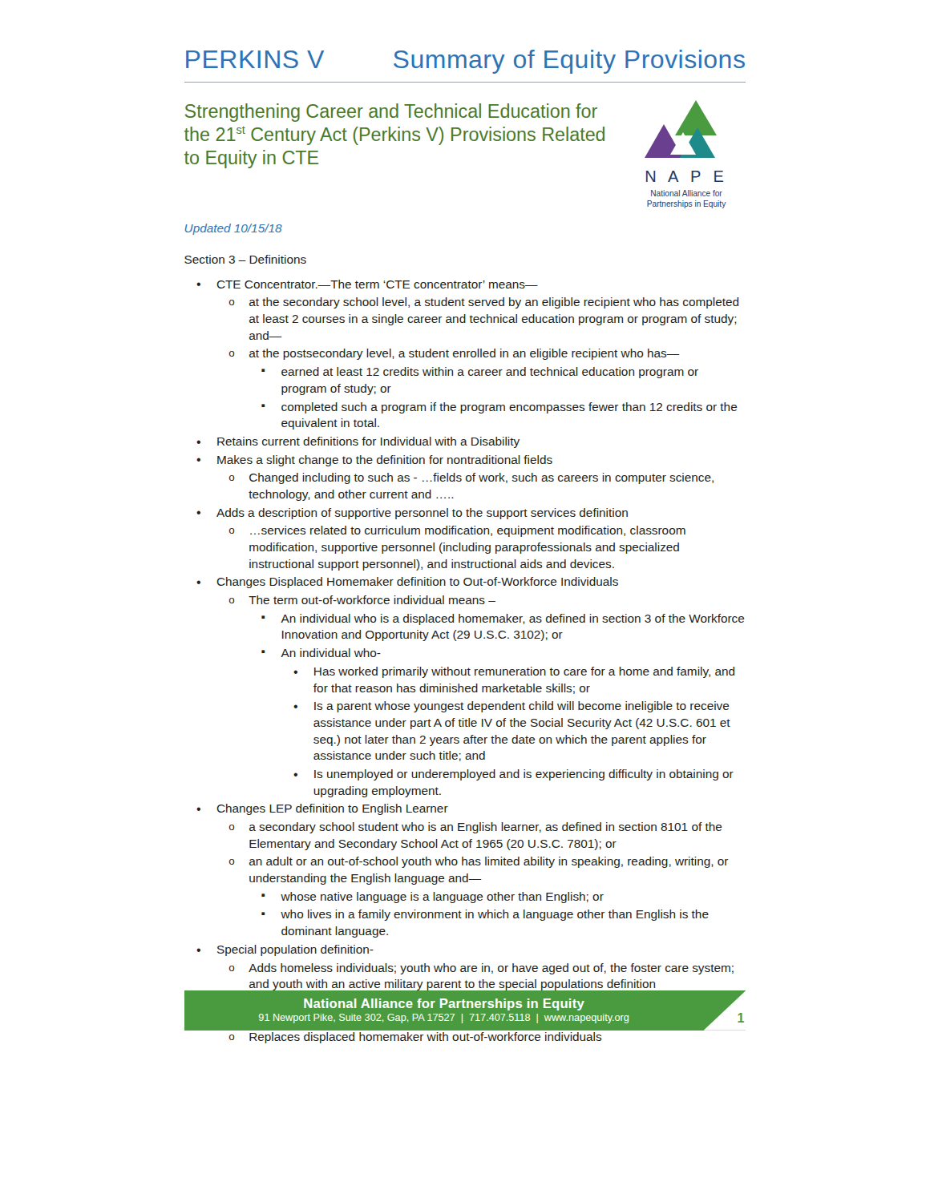PERKINS V
Summary of Equity Provisions
Strengthening Career and Technical Education for the 21st Century Act (Perkins V) Provisions Related to Equity in CTE
N A P E
National Alliance for
Partnerships in Equity
Updated 10/15/18
Section 3 – Definitions
CTE Concentrator.—The term ‘CTE concentrator’ means—
at the secondary school level, a student served by an eligible recipient who has completed at least 2 courses in a single career and technical education program or program of study; and—
at the postsecondary level, a student enrolled in an eligible recipient who has—
earned at least 12 credits within a career and technical education program or program of study; or
completed such a program if the program encompasses fewer than 12 credits or the equivalent in total.
Retains current definitions for Individual with a Disability
Makes a slight change to the definition for nontraditional fields
Changed including to such as - …fields of work, such as careers in computer science, technology, and other current and …..
Adds a description of supportive personnel to the support services definition
…services related to curriculum modification, equipment modification, classroom modification, supportive personnel (including paraprofessionals and specialized instructional support personnel), and instructional aids and devices.
Changes Displaced Homemaker definition to Out-of-Workforce Individuals
The term out-of-workforce individual means –
An individual who is a displaced homemaker, as defined in section 3 of the Workforce Innovation and Opportunity Act (29 U.S.C. 3102); or
An individual who-
Has worked primarily without remuneration to care for a home and family, and for that reason has diminished marketable skills; or
Is a parent whose youngest dependent child will become ineligible to receive assistance under part A of title IV of the Social Security Act (42 U.S.C. 601 et seq.) not later than 2 years after the date on which the parent applies for assistance under such title; and
Is unemployed or underemployed and is experiencing difficulty in obtaining or upgrading employment.
Changes LEP definition to English Learner
a secondary school student who is an English learner, as defined in section 8101 of the Elementary and Secondary School Act of 1965 (20 U.S.C. 7801); or
an adult or an out-of-school youth who has limited ability in speaking, reading, writing, or understanding the English language and—
whose native language is a language other than English; or
who lives in a family environment in which a language other than English is the dominant language.
Special population definition-
Adds homeless individuals; youth who are in, or have aged out of, the foster care system; and youth with an active military parent to the special populations definition
Modifies individuals from economically disadvantaged families, including low income youth and adults;
Replaces displaced homemaker with out-of-workforce individuals
National Alliance for Partnerships in Equity
91 Newport Pike, Suite 302, Gap, PA 17527 | 717.407.5118 | www.napequity.org
1